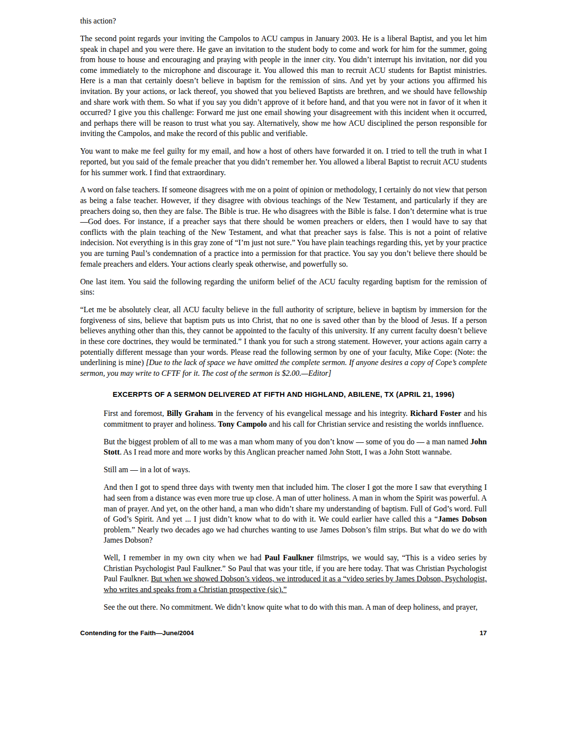this action?
The second point regards your inviting the Campolos to ACU campus in January 2003. He is a liberal Baptist, and you let him speak in chapel and you were there. He gave an invitation to the student body to come and work for him for the summer, going from house to house and encouraging and praying with people in the inner city. You didn’t interrupt his invitation, nor did you come immediately to the microphone and discourage it. You allowed this man to recruit ACU students for Baptist ministries. Here is a man that certainly doesn’t believe in baptism for the remission of sins. And yet by your actions you affirmed his invitation. By your actions, or lack thereof, you showed that you believed Baptists are brethren, and we should have fellowship and share work with them. So what if you say you didn’t approve of it before hand, and that you were not in favor of it when it occurred? I give you this challenge: Forward me just one email showing your disagreement with this incident when it occurred, and perhaps there will be reason to trust what you say. Alternatively, show me how ACU disciplined the person responsible for inviting the Campolos, and make the record of this public and verifiable.
You want to make me feel guilty for my email, and how a host of others have forwarded it on. I tried to tell the truth in what I reported, but you said of the female preacher that you didn’t remember her. You allowed a liberal Baptist to recruit ACU students for his summer work. I find that extraordinary.
A word on false teachers. If someone disagrees with me on a point of opinion or methodology, I certainly do not view that person as being a false teacher. However, if they disagree with obvious teachings of the New Testament, and particularly if they are preachers doing so, then they are false. The Bible is true. He who disagrees with the Bible is false. I don’t determine what is true—God does. For instance, if a preacher says that there should be women preachers or elders, then I would have to say that conflicts with the plain teaching of the New Testament, and what that preacher says is false. This is not a point of relative indecision. Not everything is in this gray zone of “I’m just not sure.” You have plain teachings regarding this, yet by your practice you are turning Paul’s condemnation of a practice into a permission for that practice. You say you don’t believe there should be female preachers and elders. Your actions clearly speak otherwise, and powerfully so.
One last item. You said the following regarding the uniform belief of the ACU faculty regarding baptism for the remission of sins:
“Let me be absolutely clear, all ACU faculty believe in the full authority of scripture, believe in baptism by immersion for the forgiveness of sins, believe that baptism puts us into Christ, that no one is saved other than by the blood of Jesus. If a person believes anything other than this, they cannot be appointed to the faculty of this university. If any current faculty doesn’t believe in these core doctrines, they would be terminated.” I thank you for such a strong statement. However, your actions again carry a potentially different message than your words. Please read the following sermon by one of your faculty, Mike Cope: (Note: the underlining is mine) [Due to the lack of space we have omitted the complete sermon. If anyone desires a copy of Cope’s complete sermon, you may write to CFTF for it. The cost of the sermon is $2.00.—Editor]
EXCERPTS OF A SERMON DELIVERED AT FIFTH AND HIGHLAND, ABILENE, TX (APRIL 21, 1996)
First and foremost, Billy Graham in the fervency of his evangelical message and his integrity. Richard Foster and his commitment to prayer and holiness. Tony Campolo and his call for Christian service and resisting the worlds innfluence.
But the biggest problem of all to me was a man whom many of you don’t know — some of you do — a man named John Stott. As I read more and more works by this Anglican preacher named John Stott, I was a John Stott wannabe.
Still am — in a lot of ways.
And then I got to spend three days with twenty men that included him. The closer I got the more I saw that everything I had seen from a distance was even more true up close. A man of utter holiness. A man in whom the Spirit was powerful. A man of prayer. And yet, on the other hand, a man who didn’t share my understanding of baptism. Full of God’s word. Full of God’s Spirit. And yet ... I just didn’t know what to do with it. We could earlier have called this a “James Dobson problem.” Nearly two decades ago we had churches wanting to use James Dobson’s film strips. But what do we do with James Dobson?
Well, I remember in my own city when we had Paul Faulkner filmstrips, we would say, “This is a video series by Christian Psychologist Paul Faulkner.” So Paul that was your title, if you are here today. That was Christian Psychologist Paul Faulkner. But when we showed Dobson’s videos, we introduced it as a “video series by James Dobson, Psychologist, who writes and speaks from a Christian prospective (sic).”
See the out there. No commitment. We didn’t know quite what to do with this man. A man of deep holiness, and prayer,
Contending for the Faith—June/2004 17